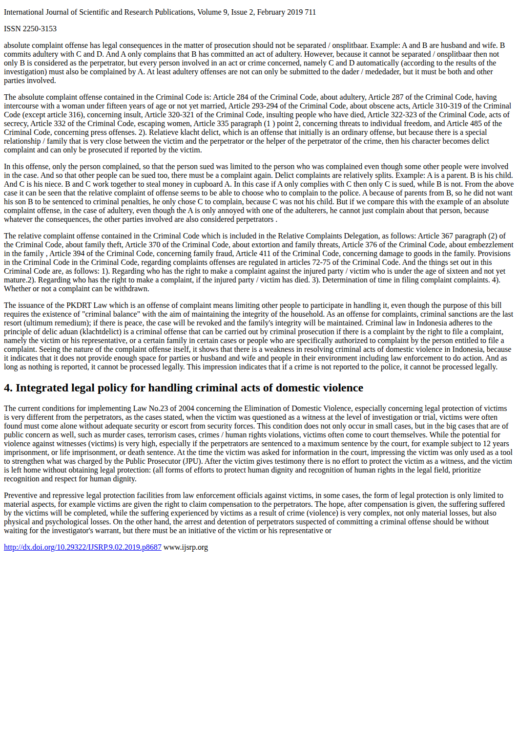International Journal of Scientific and Research Publications, Volume 9, Issue 2, February 2019 711
ISSN 2250-3153
absolute complaint offense has legal consequences in the matter of prosecution should not be separated / onsplitbaar. Example: A and B are husband and wife. B commits adultery with C and D. And A only complains that B has committed an act of adultery. However, because it cannot be separated / onsplitbaar then not only B is considered as the perpetrator, but every person involved in an act or crime concerned, namely C and D automatically (according to the results of the investigation) must also be complained by A. At least adultery offenses are not can only be submitted to the dader / mededader, but it must be both and other parties involved.
The absolute complaint offense contained in the Criminal Code is: Article 284 of the Criminal Code, about adultery, Article 287 of the Criminal Code, having intercourse with a woman under fifteen years of age or not yet married, Article 293-294 of the Criminal Code, about obscene acts, Article 310-319 of the Criminal Code (except article 316), concerning insult, Article 320-321 of the Criminal Code, insulting people who have died, Article 322-323 of the Criminal Code, acts of secrecy, Article 332 of the Criminal Code, escaping women, Article 335 paragraph (1 ) point 2, concerning threats to individual freedom, and Article 485 of the Criminal Code, concerning press offenses. 2). Relatieve klacht delict, which is an offense that initially is an ordinary offense, but because there is a special relationship / family that is very close between the victim and the perpetrator or the helper of the perpetrator of the crime, then his character becomes delict complaint and can only be prosecuted if reported by the victim.
In this offense, only the person complained, so that the person sued was limited to the person who was complained even though some other people were involved in the case. And so that other people can be sued too, there must be a complaint again. Delict complaints are relatively splits. Example: A is a parent. B is his child. And C is his niece. B and C work together to steal money in cupboard A. In this case if A only complies with C then only C is sued, while B is not. From the above case it can be seen that the relative complaint of offense seems to be able to choose who to complain to the police. A because of parents from B, so he did not want his son B to be sentenced to criminal penalties, he only chose C to complain, because C was not his child. But if we compare this with the example of an absolute complaint offense, in the case of adultery, even though the A is only annoyed with one of the adulterers, he cannot just complain about that person, because whatever the consequences, the other parties involved are also considered perpetrators .
The relative complaint offense contained in the Criminal Code which is included in the Relative Complaints Delegation, as follows: Article 367 paragraph (2) of the Criminal Code, about family theft, Article 370 of the Criminal Code, about extortion and family threats, Article 376 of the Criminal Code, about embezzlement in the family , Article 394 of the Criminal Code, concerning family fraud, Article 411 of the Criminal Code, concerning damage to goods in the family. Provisions in the Criminal Code in the Criminal Code, regarding complaints offenses are regulated in articles 72-75 of the Criminal Code. And the things set out in this Criminal Code are, as follows: 1). Regarding who has the right to make a complaint against the injured party / victim who is under the age of sixteen and not yet mature.2). Regarding who has the right to make a complaint, if the injured party / victim has died. 3). Determination of time in filing complaint complaints. 4). Whether or not a complaint can be withdrawn.
The issuance of the PKDRT Law which is an offense of complaint means limiting other people to participate in handling it, even though the purpose of this bill requires the existence of "criminal balance" with the aim of maintaining the integrity of the household. As an offense for complaints, criminal sanctions are the last resort (ultimum remedium); if there is peace, the case will be revoked and the family's integrity will be maintained. Criminal law in Indonesia adheres to the principle of delic aduan (klachtdelict) is a criminal offense that can be carried out by criminal prosecution if there is a complaint by the right to file a complaint, namely the victim or his representative, or a certain family in certain cases or people who are specifically authorized to complaint by the person entitled to file a complaint. Seeing the nature of the complaint offense itself, it shows that there is a weakness in resolving criminal acts of domestic violence in Indonesia, because it indicates that it does not provide enough space for parties or husband and wife and people in their environment including law enforcement to do action. And as long as nothing is reported, it cannot be processed legally. This impression indicates that if a crime is not reported to the police, it cannot be processed legally.
4. Integrated legal policy for handling criminal acts of domestic violence
The current conditions for implementing Law No.23 of 2004 concerning the Elimination of Domestic Violence, especially concerning legal protection of victims is very different from the perpetrators, as the cases stated, when the victim was questioned as a witness at the level of investigation or trial, victims were often found must come alone without adequate security or escort from security forces. This condition does not only occur in small cases, but in the big cases that are of public concern as well, such as murder cases, terrorism cases, crimes / human rights violations, victims often come to court themselves. While the potential for violence against witnesses (victims) is very high, especially if the perpetrators are sentenced to a maximum sentence by the court, for example subject to 12 years imprisonment, or life imprisonment, or death sentence. At the time the victim was asked for information in the court, impressing the victim was only used as a tool to strengthen what was charged by the Public Prosecutor (JPU). After the victim gives testimony there is no effort to protect the victim as a witness, and the victim is left home without obtaining legal protection: (all forms of efforts to protect human dignity and recognition of human rights in the legal field, prioritize recognition and respect for human dignity.
Preventive and repressive legal protection facilities from law enforcement officials against victims, in some cases, the form of legal protection is only limited to material aspects, for example victims are given the right to claim compensation to the perpetrators. The hope, after compensation is given, the suffering suffered by the victims will be completed, while the suffering experienced by victims as a result of crime (violence) is very complex, not only material losses, but also physical and psychological losses. On the other hand, the arrest and detention of perpetrators suspected of committing a criminal offense should be without waiting for the investigator's warrant, but there must be an initiative of the victim or his representative or
http://dx.doi.org/10.29322/IJSRP.9.02.2019.p8687 www.ijsrp.org